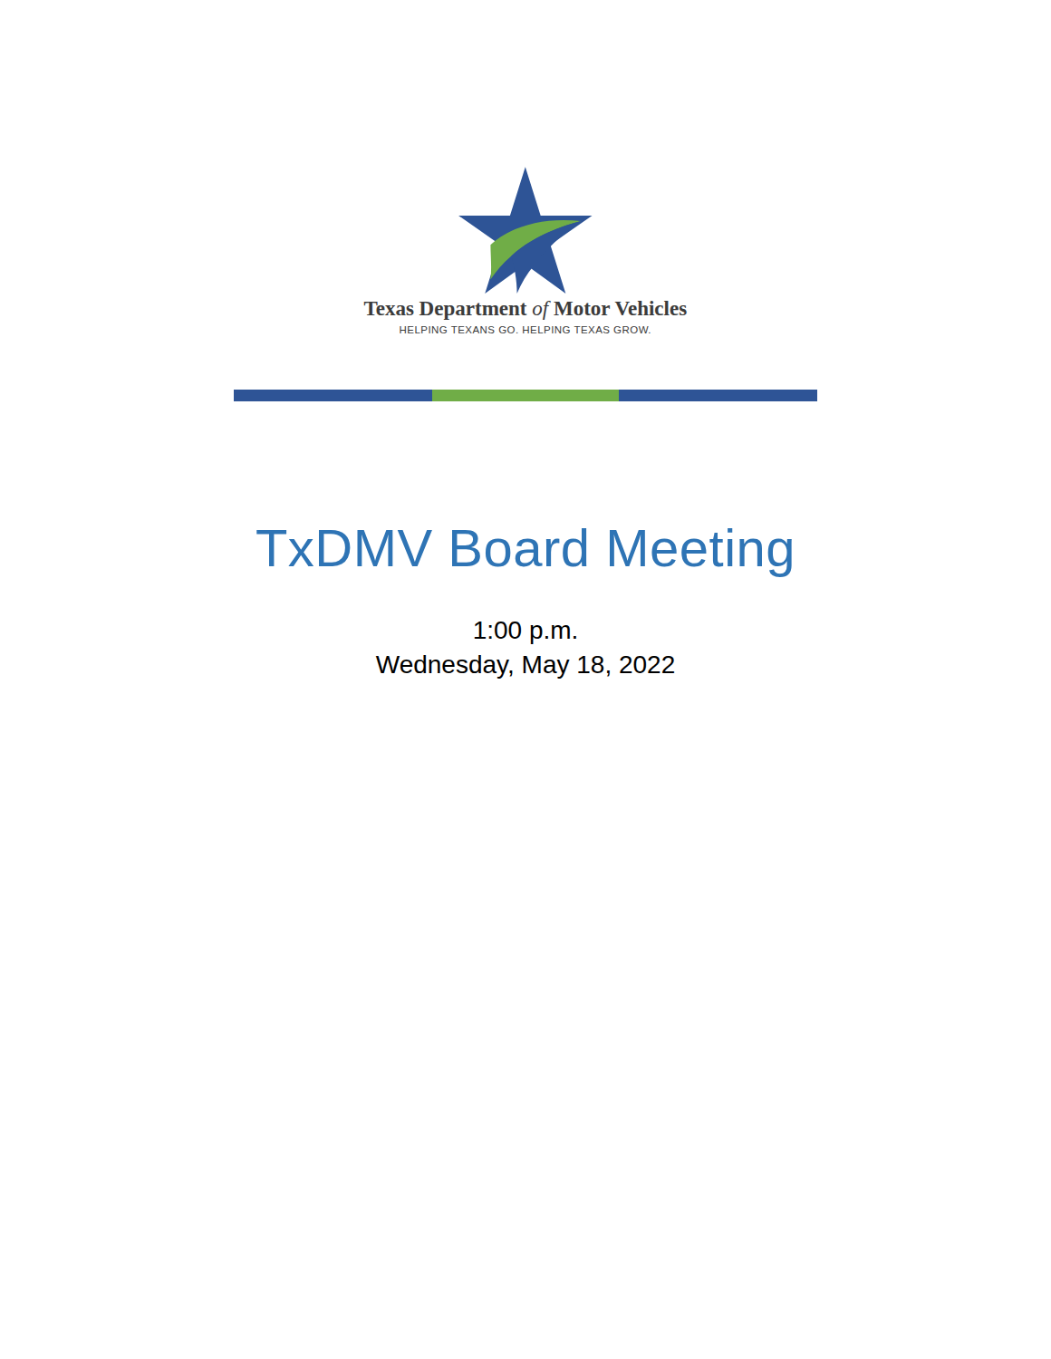Texas Department of Motor Vehicles Texas Department of Motor Vehicles HELPING TEXANS GO. HELPING TEXAS GROW.
TxDMV Board Meeting
1:00 p.m.
Wednesday, May 18, 2022